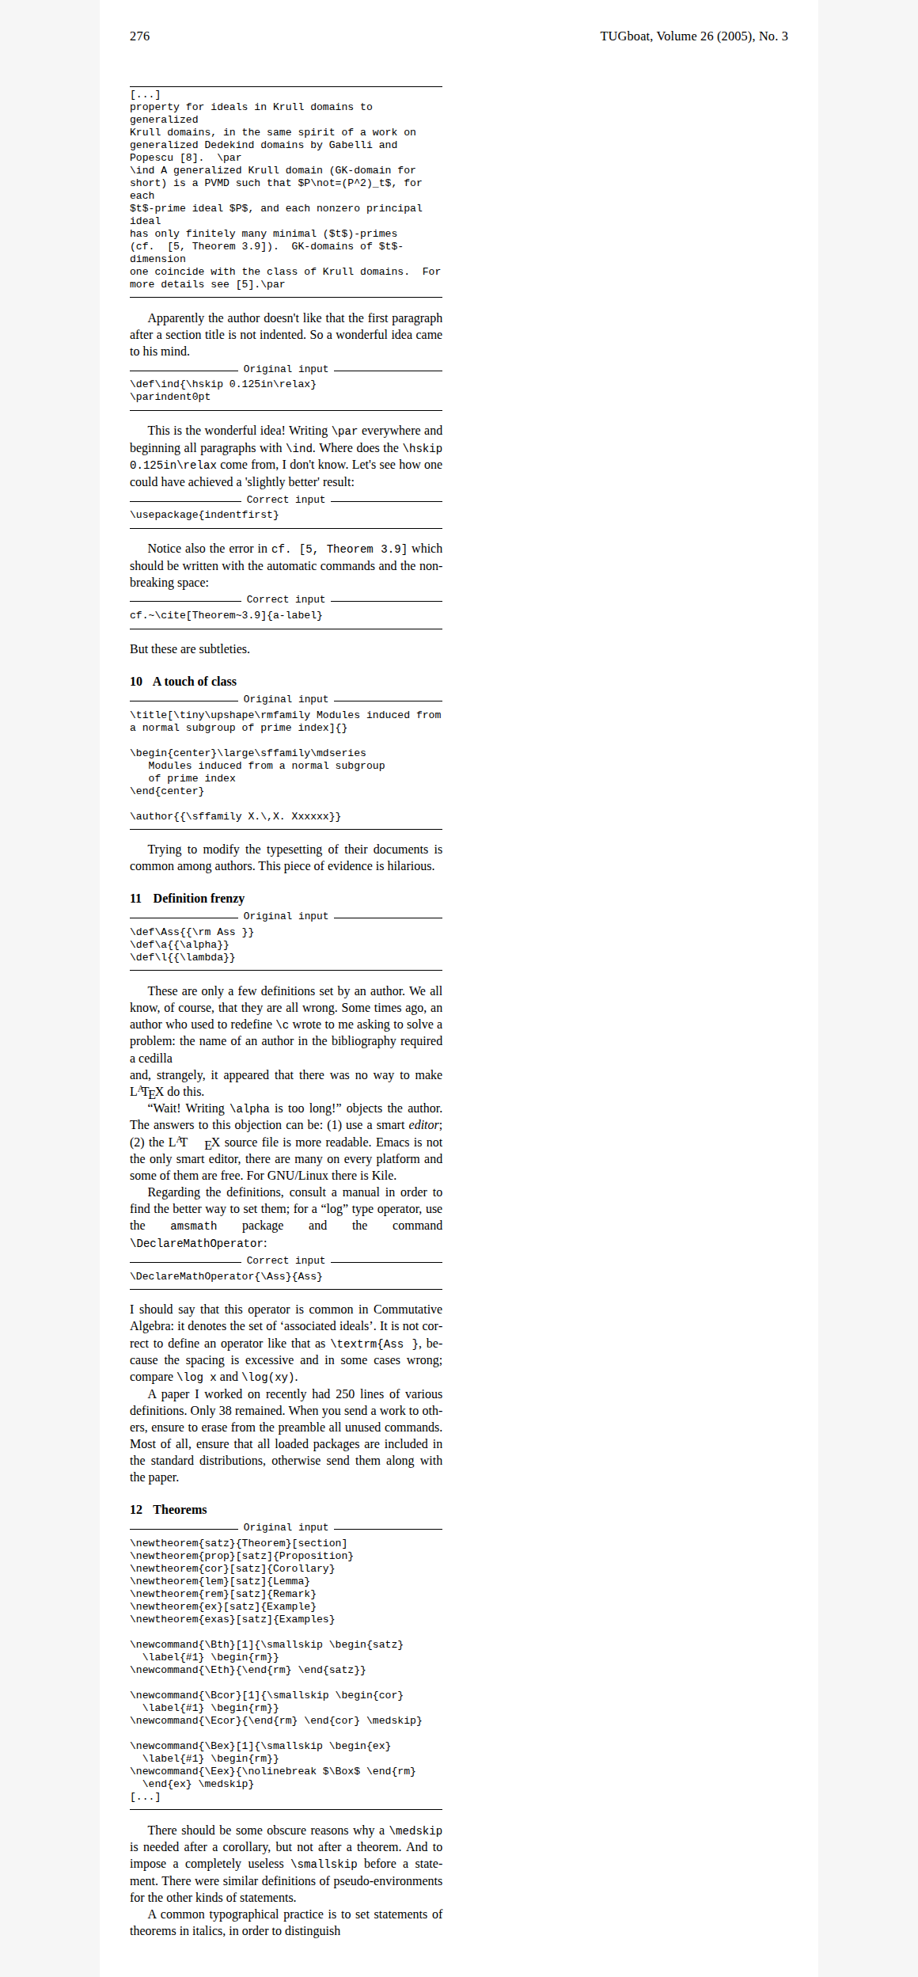276
TUGboat, Volume 26 (2005), No. 3
[...]
property for ideals in Krull domains to generalized
Krull domains, in the same spirit of a work on
generalized Dedekind domains by Gabelli and
Popescu [8].  \par
\ind A generalized Krull domain (GK-domain for
short) is a PVMD such that $P\not=(P^2)_t$, for each
$t$-prime ideal $P$, and each nonzero principal ideal
has only finitely many minimal ($t$)-primes
(cf.  [5, Theorem 3.9]).  GK-domains of $t$-dimension
one coincide with the class of Krull domains.  For
more details see [5].\par
Apparently the author doesn't like that the first paragraph after a section title is not indented. So a wonderful idea came to his mind.
Original input
\def\ind{\hskip 0.125in\relax}
\parindent0pt
This is the wonderful idea! Writing \par everywhere and beginning all paragraphs with \ind. Where does the \hskip 0.125in\relax come from, I don't know. Let's see how one could have achieved a 'slightly better' result:
Correct input
\usepackage{indentfirst}
Notice also the error in cf. [5, Theorem 3.9] which should be written with the automatic commands and the non-breaking space:
Correct input
cf.~\cite[Theorem~3.9]{a-label}
But these are subtleties.
10 A touch of class
Original input
\title[\tiny\upshape\rmfamily Modules induced from
a normal subgroup of prime index]{}

\begin{center}\large\sffamily\mdseries
   Modules induced from a normal subgroup
   of prime index
\end{center}

\author{{\sffamily X.\,X. Xxxxxx}}
Trying to modify the typesetting of their documents is common among authors. This piece of evidence is hilarious.
11 Definition frenzy
Original input
\def\Ass{{\rm Ass }}
\def\a{{\alpha}}
\def\l{{\lambda}}
These are only a few definitions set by an author. We all know, of course, that they are all wrong. Some times ago, an author who used to redefine \c wrote to me asking to solve a problem: the name of an author in the bibliography required a cedilla
and, strangely, it appeared that there was no way to make LATEX do this.
“Wait! Writing \alpha is too long!” objects the author. The answers to this objection can be: (1) use a smart editor; (2) the LATEX source file is more readable. Emacs is not the only smart editor, there are many on every platform and some of them are free. For GNU/Linux there is Kile.
Regarding the definitions, consult a manual in order to find the better way to set them; for a “log” type operator, use the amsmath package and the command \DeclareMathOperator:
Correct input
\DeclareMathOperator{\Ass}{Ass}
I should say that this operator is common in Commutative Algebra: it denotes the set of ‘associated ideals’. It is not correct to define an operator like that as \textrm{Ass }, because the spacing is excessive and in some cases wrong; compare \log x and \log(xy).
A paper I worked on recently had 250 lines of various definitions. Only 38 remained. When you send a work to others, ensure to erase from the preamble all unused commands. Most of all, ensure that all loaded packages are included in the standard distributions, otherwise send them along with the paper.
12 Theorems
Original input
\newtheorem{satz}{Theorem}[section]
\newtheorem{prop}[satz]{Proposition}
\newtheorem{cor}[satz]{Corollary}
\newtheorem{lem}[satz]{Lemma}
\newtheorem{rem}[satz]{Remark}
\newtheorem{ex}[satz]{Example}
\newtheorem{exas}[satz]{Examples}

\newcommand{\Bth}[1]{\smallskip \begin{satz}
  \label{#1} \begin{rm}}
\newcommand{\Eth}{\end{rm} \end{satz}}

\newcommand{\Bcor}[1]{\smallskip \begin{cor}
  \label{#1} \begin{rm}}
\newcommand{\Ecor}{\end{rm} \end{cor} \medskip}

\newcommand{\Bex}[1]{\smallskip \begin{ex}
  \label{#1} \begin{rm}}
\newcommand{\Eex}{\nolinebreak $\Box$ \end{rm}
  \end{ex} \medskip}
[...]
There should be some obscure reasons why a \medskip is needed after a corollary, but not after a theorem. And to impose a completely useless \smallskip before a statement. There were similar definitions of pseudo-environments for the other kinds of statements.
A common typographical practice is to set statements of theorems in italics, in order to distinguish